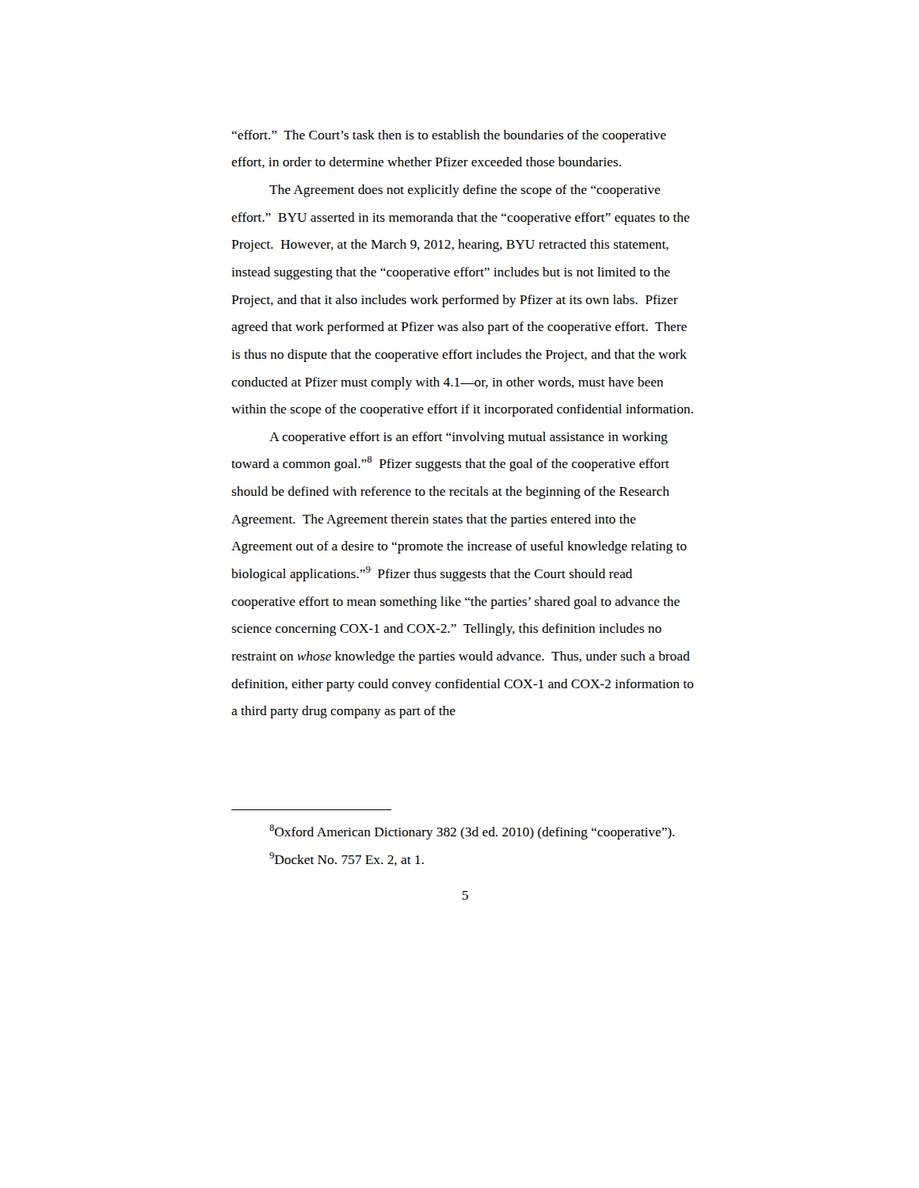“effort.” The Court’s task then is to establish the boundaries of the cooperative effort, in order to determine whether Pfizer exceeded those boundaries.
The Agreement does not explicitly define the scope of the “cooperative effort.” BYU asserted in its memoranda that the “cooperative effort” equates to the Project. However, at the March 9, 2012, hearing, BYU retracted this statement, instead suggesting that the “cooperative effort” includes but is not limited to the Project, and that it also includes work performed by Pfizer at its own labs. Pfizer agreed that work performed at Pfizer was also part of the cooperative effort. There is thus no dispute that the cooperative effort includes the Project, and that the work conducted at Pfizer must comply with 4.1—or, in other words, must have been within the scope of the cooperative effort if it incorporated confidential information.
A cooperative effort is an effort “involving mutual assistance in working toward a common goal.”8 Pfizer suggests that the goal of the cooperative effort should be defined with reference to the recitals at the beginning of the Research Agreement. The Agreement therein states that the parties entered into the Agreement out of a desire to “promote the increase of useful knowledge relating to biological applications.”9 Pfizer thus suggests that the Court should read cooperative effort to mean something like “the parties’ shared goal to advance the science concerning COX-1 and COX-2.” Tellingly, this definition includes no restraint on whose knowledge the parties would advance. Thus, under such a broad definition, either party could convey confidential COX-1 and COX-2 information to a third party drug company as part of the
8Oxford American Dictionary 382 (3d ed. 2010) (defining “cooperative”).
9Docket No. 757 Ex. 2, at 1.
5